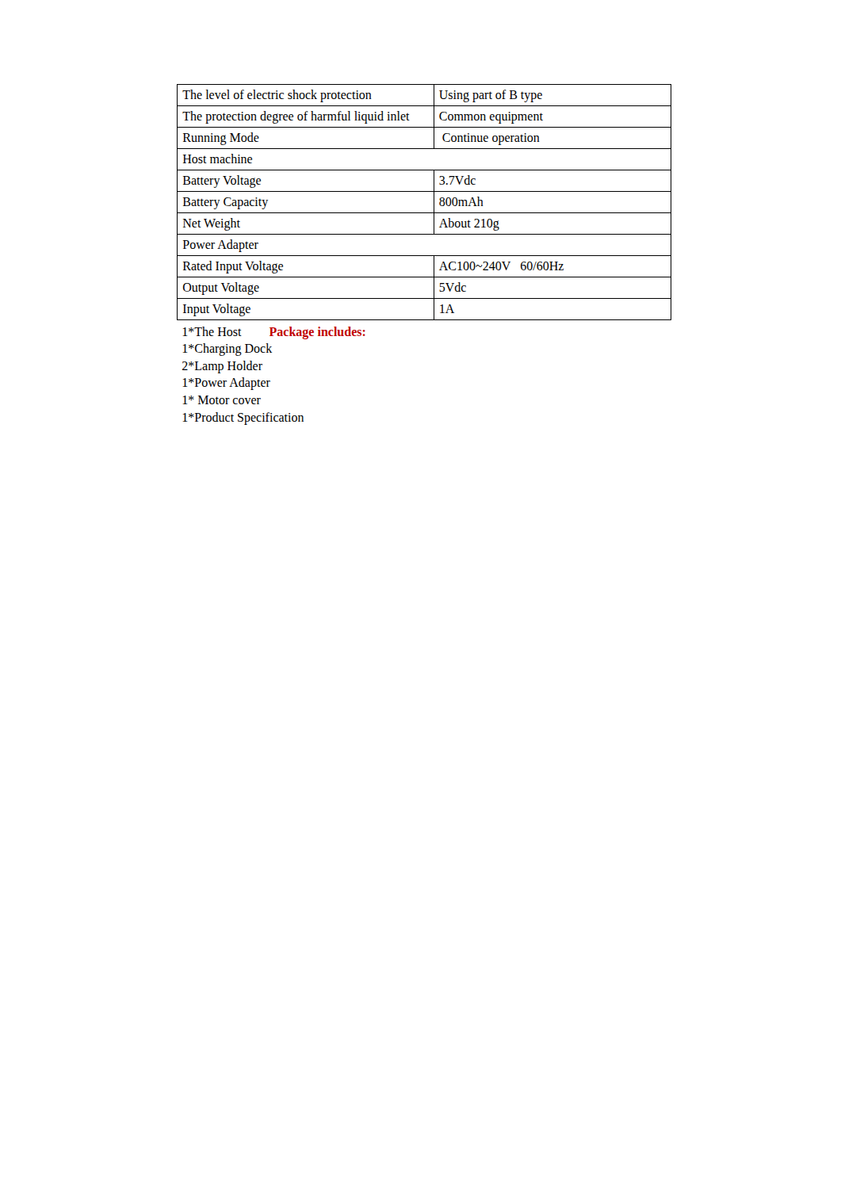| The level of electric shock protection | Using part of B type |
| The protection degree of harmful liquid inlet | Common equipment |
| Running Mode | Continue operation |
| Host machine |
| Battery Voltage | 3.7Vdc |
| Battery Capacity | 800mAh |
| Net Weight | About 210g |
| Power Adapter |
| Rated Input Voltage | AC100~240V 60/60Hz |
| Output Voltage | 5Vdc |
| Input Voltage | 1A |
1*The HostPackage includes:
1*Charging Dock
2*Lamp Holder
1*Power Adapter
1* Motor cover
1*Product Specification